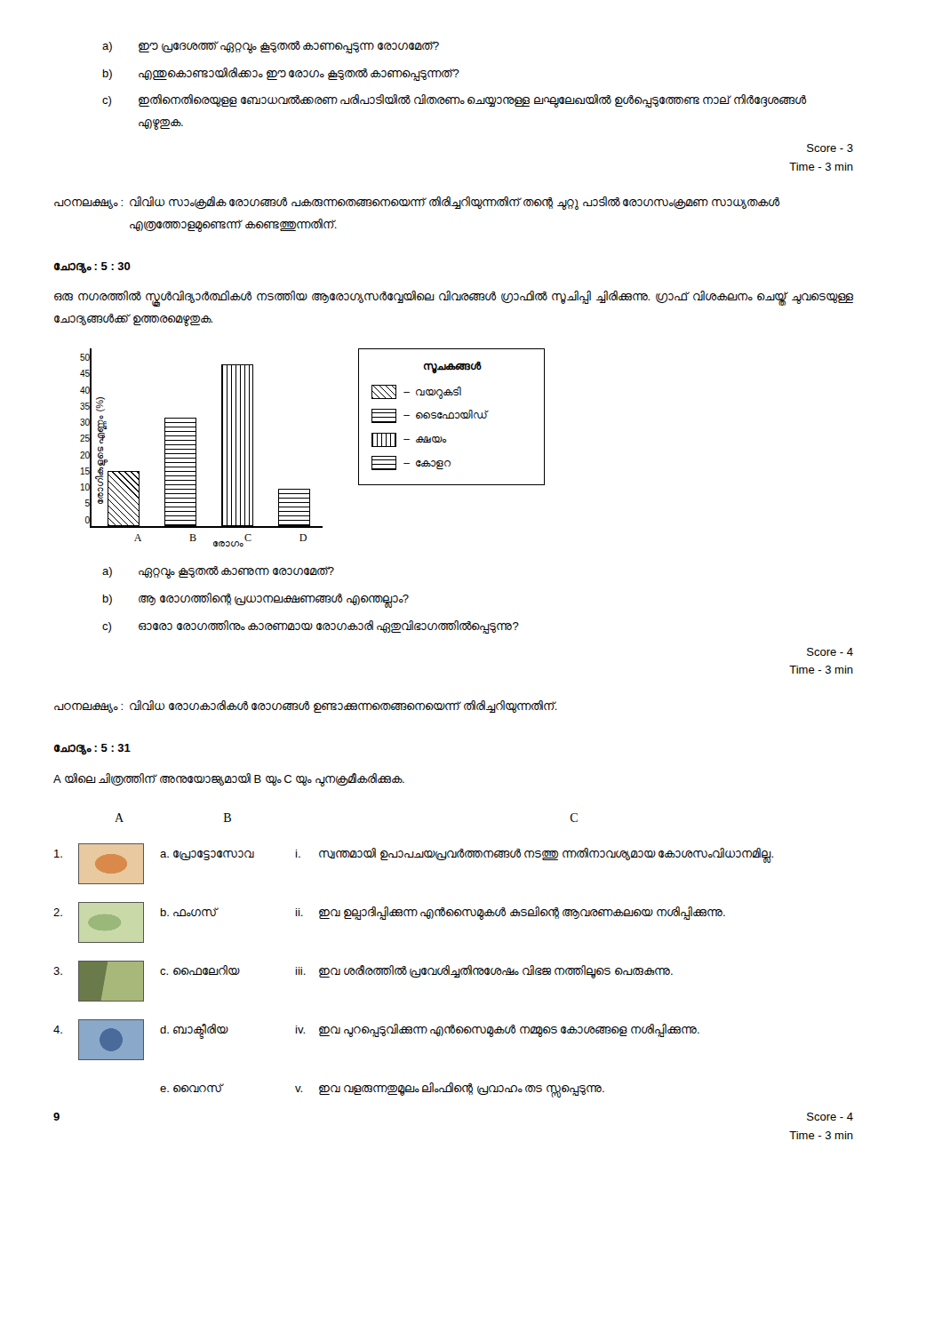a)
ഈ പ്രദേശത്ത് ഏറ്റവും കൂടുതൽ കാണപ്പെടുന്ന രോഗമേത്?
b)
എന്തുകൊണ്ടായിരിക്കാം ഈ രോഗം കൂടുതൽ കാണപ്പെടുന്നത്?
c)
ഇതിനെതിരെയുളള ബോധവൽക്കരണ പരിപാടിയിൽ വിതരണം ചെയ്യാനുള്ള ലഘുലേഖയിൽ ഉൾപ്പെടുത്തേണ്ട നാല് നിർദ്ദേശങ്ങൾ എഴുതുക.
Score - 3
Time - 3 min
പഠനലക്ഷ്യം :
വിവിധ സാംക്രമിക രോഗങ്ങൾ പകരുന്നതെങ്ങനെയെന്ന് തിരിച്ചറിയുന്നതിന് തന്റെ ചുറ്റു പാടിൽ രോഗസംക്രമണ സാധ്യതകൾ എത്രത്തോളമുണ്ടെന്ന് കണ്ടെത്തുന്നതിന്.
ചോദ്യം : 5 : 30
ഒരു നഗരത്തിൽ സ്കൂൾവിദ്യാർത്ഥികൾ നടത്തിയ ആരോഗ്യസർവ്വേയിലെ വിവരങ്ങൾ ഗ്രാഫിൽ സൂചിപ്പി ച്ചിരിക്കുന്നു. ഗ്രാഫ് വിശകലനം ചെയ്ത് ചുവടെയുള്ള ചോദ്യങ്ങൾക്ക് ഉത്തരമെഴുതുക.
രോഗികളുടെ എണ്ണം (%)
| 50 | |
| 45 |
| 40 |
| 35 |
| 30 |
| 25 |
| 20 |
| 15 |
| 10 |
| 5 |
| 0 |
ABCD
രോഗം
സൂചകങ്ങൾ
– വയറുകടി
– ടൈഫോയിഡ്
– ക്ഷയം
– കോളറ
a)
ഏറ്റവും കൂടുതൽ കാണുന്ന രോഗമേത്?
b)
ആ രോഗത്തിന്റെ പ്രധാനലക്ഷണങ്ങൾ എന്തെല്ലാം?
c)
ഓരോ രോഗത്തിനും കാരണമായ രോഗകാരി ഏതുവിഭാഗത്തിൽപ്പെടുന്നു?
Score - 4
Time - 3 min
പഠനലക്ഷ്യം :
വിവിധ രോഗകാരികൾ രോഗങ്ങൾ ഉണ്ടാക്കുന്നതെങ്ങനെയെന്ന് തിരിച്ചറിയുന്നതിന്.
ചോദ്യം : 5 : 31
A യിലെ ചിത്രത്തിന് അനുയോജ്യമായി B യും C യും പുനക്രമീകരിക്കുക.
| | A | B | C |
| --- | --- | --- | --- |
| 1. | | a. പ്രോട്ടോസോവ | i. സ്വന്തമായി ഉപാപചയപ്രവർത്തനങ്ങൾ നടത്തു ന്നതിനാവശ്യമായ കോശസംവിധാനമില്ല. |
| 2. | | b. ഫംഗസ് | ii. ഇവ ഉല്പാദിപ്പിക്കുന്ന എൻസൈമുകൾ കുടലിന്റെ ആവരണകലയെ നശിപ്പിക്കുന്നു. |
| 3. | | c. ഫൈലേറിയ | iii. ഇവ ശരീരത്തിൽ പ്രവേശിച്ചതിനുശേഷം വിഭജ നത്തിലൂടെ പെരുകുന്നു. |
| 4. | | d. ബാക്ടീരിയ | iv. ഇവ പുറപ്പെടുവിക്കുന്ന എൻസൈമുകൾ നമ്മുടെ കോശങ്ങളെ നശിപ്പിക്കുന്നു. |
| | | e. വൈറസ് | v. ഇവ വളരുന്നതുമൂലം ലിംഫിന്റെ പ്രവാഹം തട സ്സപ്പെടുന്നു. |
9 Score - 4
Time - 3 min